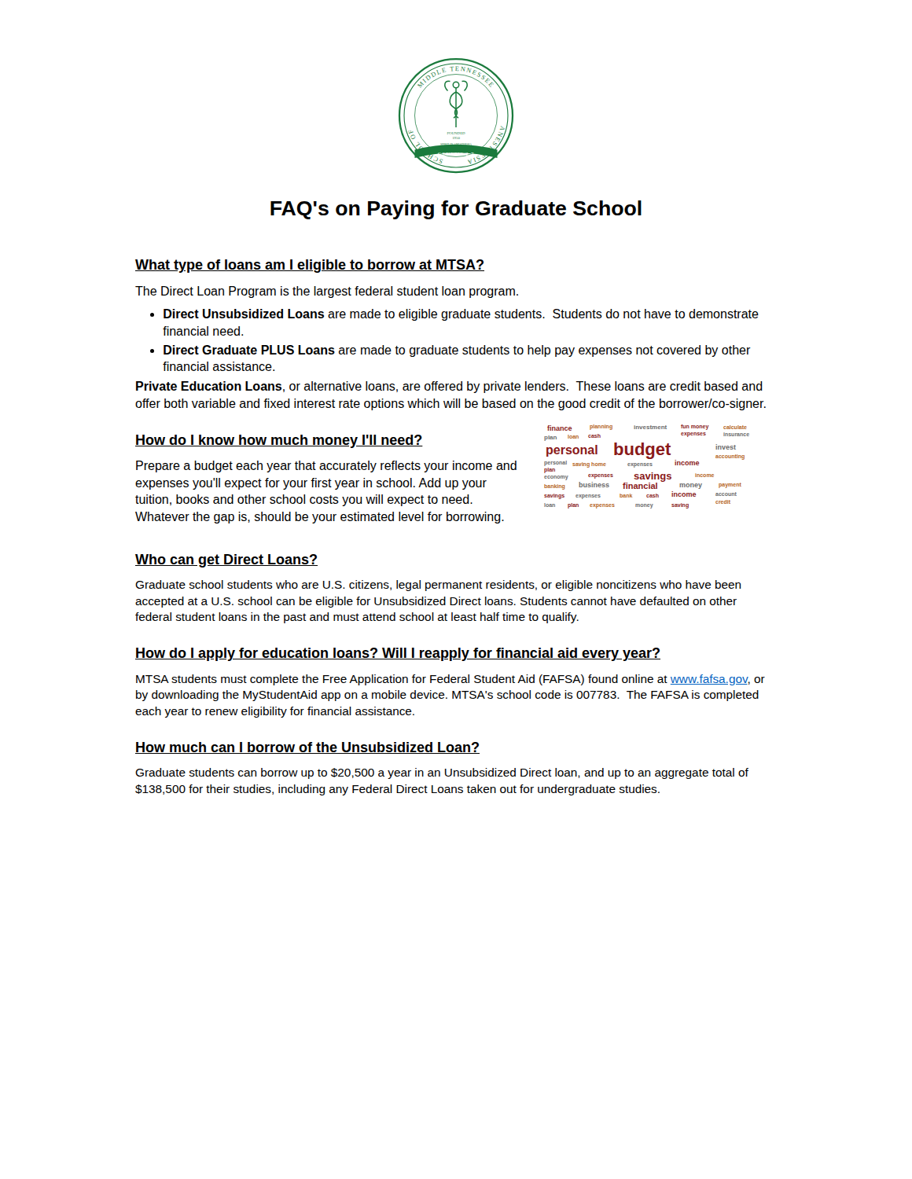MIDDLE TENNESSEE SCHOOL OF ANESTHESIA FOUNDED 1950 SPIRIT IN ANESTHESIA GENESIS 2:7
FAQ's on Paying for Graduate School
What type of loans am I eligible to borrow at MTSA?
The Direct Loan Program is the largest federal student loan program.
Direct Unsubsidized Loans are made to eligible graduate students. Students do not have to demonstrate financial need.
Direct Graduate PLUS Loans are made to graduate students to help pay expenses not covered by other financial assistance.
Private Education Loans, or alternative loans, are offered by private lenders. These loans are credit based and offer both variable and fixed interest rate options which will be based on the good credit of the borrower/co-signer.
finance planning investment fun money calculate insurance expenses plan loan cash personal budget invest accounting personal plan saving home expenses income economy expenses savings income banking business financial money payment savings expenses bank cash income account credit loan plan expenses money saving
How do I know how much money I'll need?
Prepare a budget each year that accurately reflects your income and expenses you'll expect for your first year in school. Add up your tuition, books and other school costs you will expect to need. Whatever the gap is, should be your estimated level for borrowing.
Who can get Direct Loans?
Graduate school students who are U.S. citizens, legal permanent residents, or eligible noncitizens who have been accepted at a U.S. school can be eligible for Unsubsidized Direct loans. Students cannot have defaulted on other federal student loans in the past and must attend school at least half time to qualify.
How do I apply for education loans? Will I reapply for financial aid every year?
MTSA students must complete the Free Application for Federal Student Aid (FAFSA) found online at www.fafsa.gov, or by downloading the MyStudentAid app on a mobile device. MTSA's school code is 007783. The FAFSA is completed each year to renew eligibility for financial assistance.
How much can I borrow of the Unsubsidized Loan?
Graduate students can borrow up to $20,500 a year in an Unsubsidized Direct loan, and up to an aggregate total of $138,500 for their studies, including any Federal Direct Loans taken out for undergraduate studies.